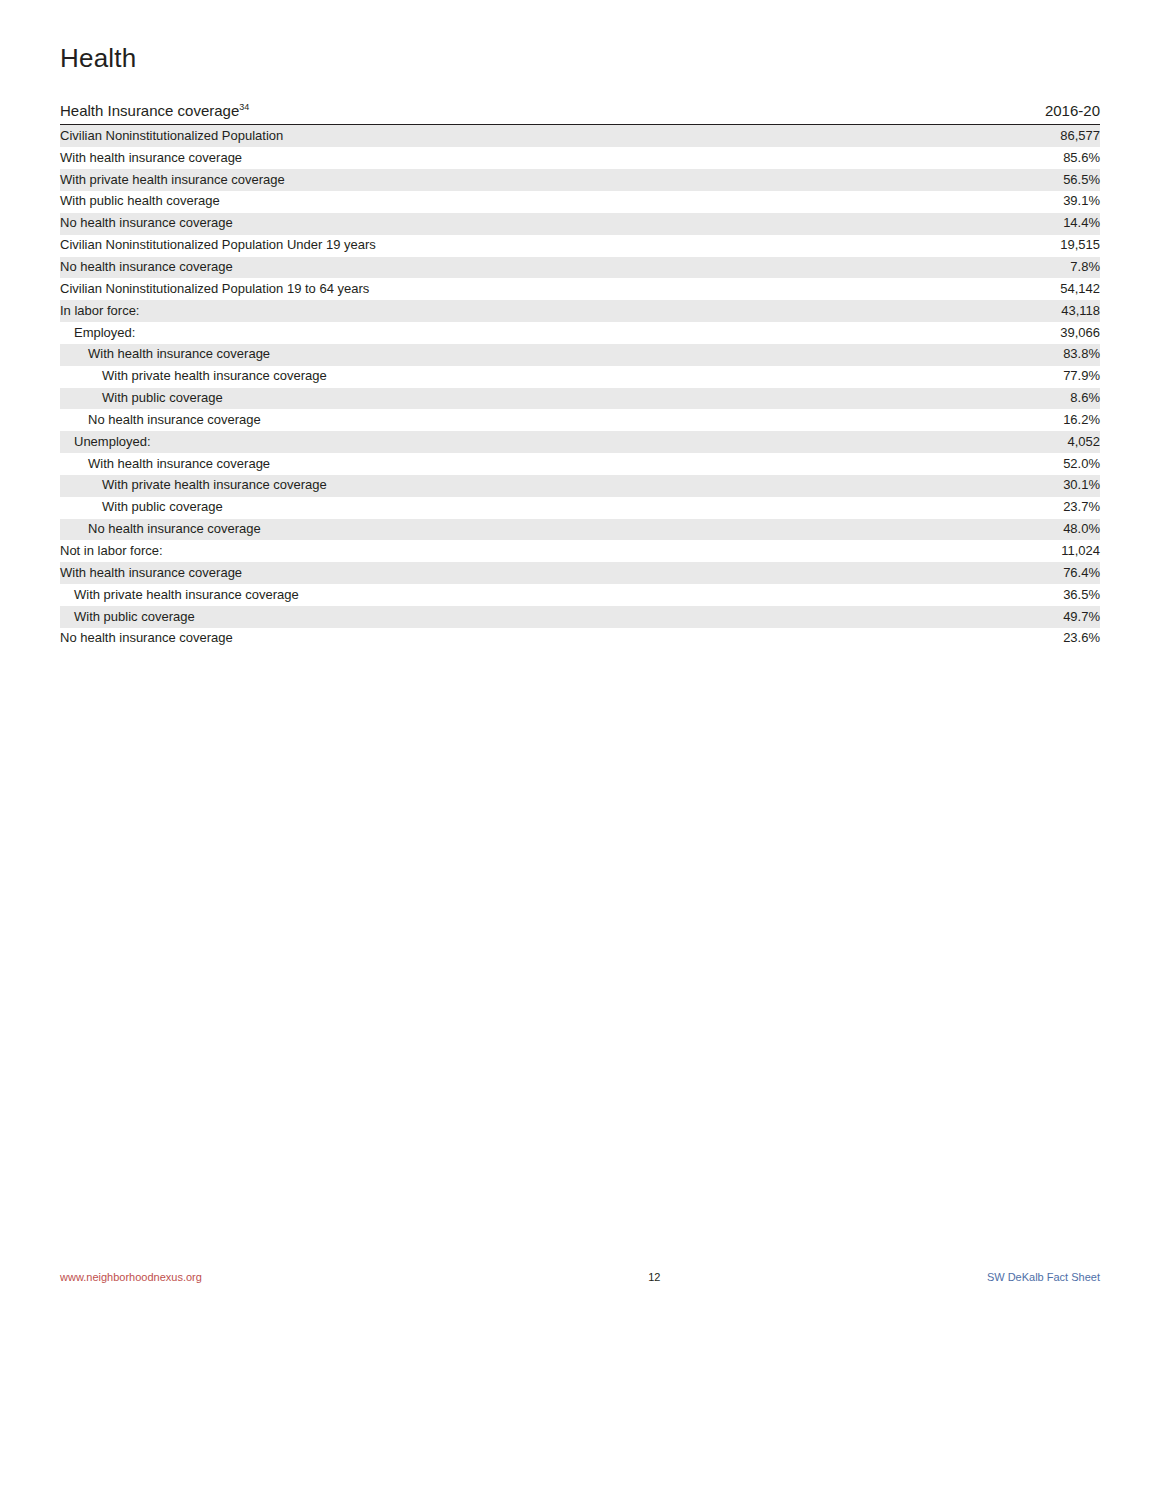Health
Health Insurance coverage34
2016-20
| Civilian Noninstitutionalized Population | 86,577 |
| With health insurance coverage | 85.6% |
| With private health insurance coverage | 56.5% |
| With public health coverage | 39.1% |
| No health insurance coverage | 14.4% |
| Civilian Noninstitutionalized Population Under 19 years | 19,515 |
| No health insurance coverage | 7.8% |
| Civilian Noninstitutionalized Population 19 to 64 years | 54,142 |
| In labor force: | 43,118 |
| Employed: | 39,066 |
| With health insurance coverage | 83.8% |
| With private health insurance coverage | 77.9% |
| With public coverage | 8.6% |
| No health insurance coverage | 16.2% |
| Unemployed: | 4,052 |
| With health insurance coverage | 52.0% |
| With private health insurance coverage | 30.1% |
| With public coverage | 23.7% |
| No health insurance coverage | 48.0% |
| Not in labor force: | 11,024 |
| With health insurance coverage | 76.4% |
| With private health insurance coverage | 36.5% |
| With public coverage | 49.7% |
| No health insurance coverage | 23.6% |
www.neighborhoodnexus.org 12 SW DeKalb Fact Sheet